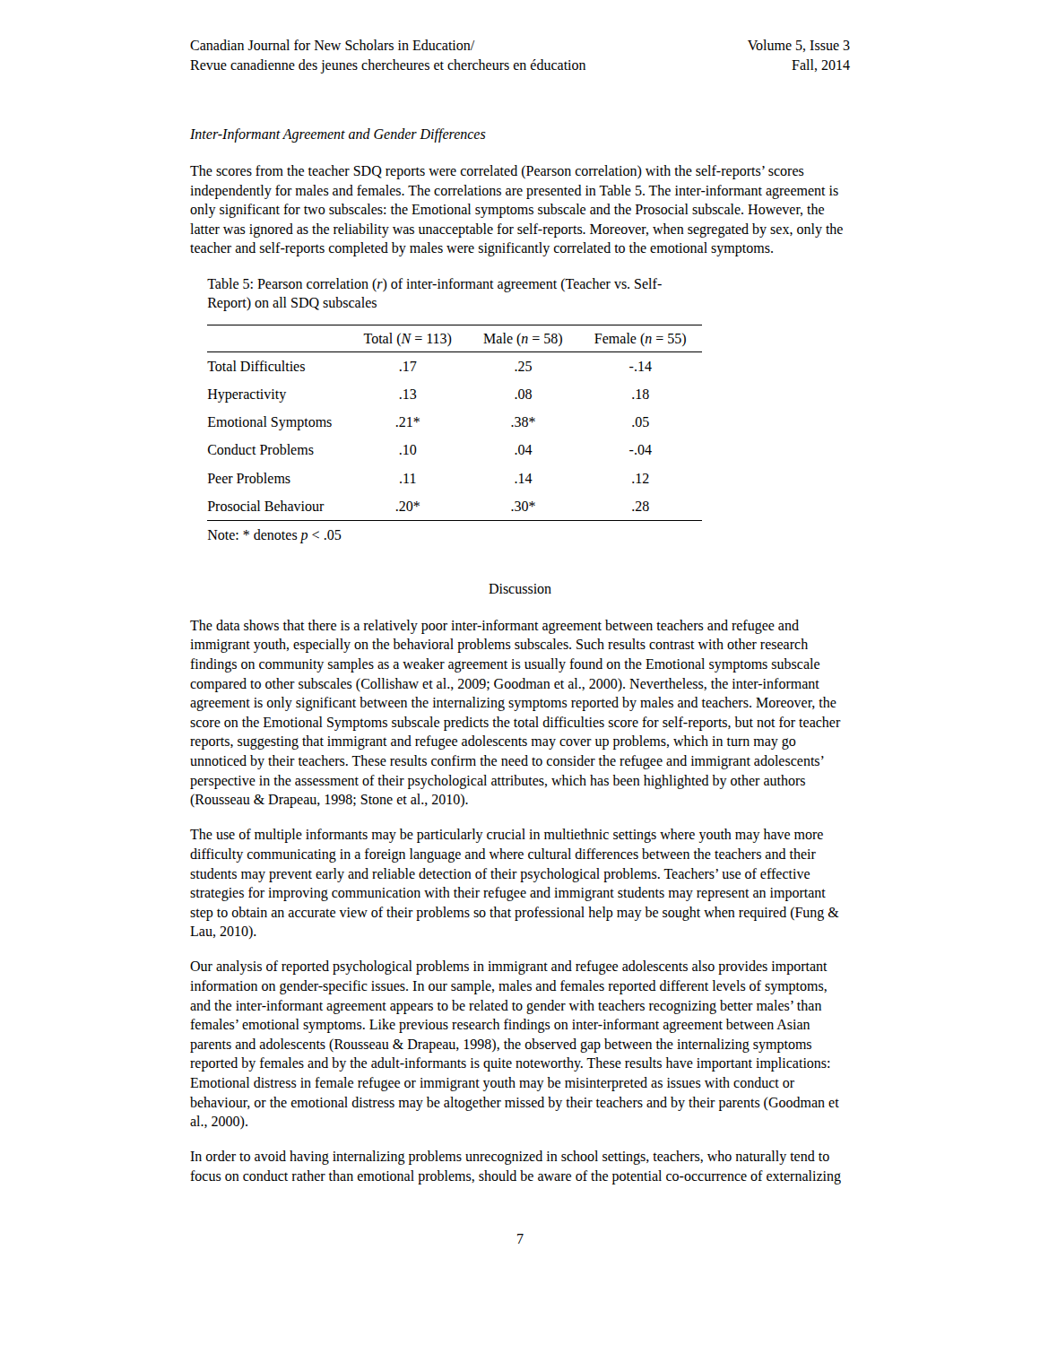Canadian Journal for New Scholars in Education/
Revue canadienne des jeunes chercheures et chercheurs en éducation
Volume 5, Issue 3
Fall, 2014
Inter-Informant Agreement and Gender Differences
The scores from the teacher SDQ reports were correlated (Pearson correlation) with the self-reports’ scores independently for males and females. The correlations are presented in Table 5. The inter-informant agreement is only significant for two subscales: the Emotional symptoms subscale and the Prosocial subscale. However, the latter was ignored as the reliability was unacceptable for self-reports. Moreover, when segregated by sex, only the teacher and self-reports completed by males were significantly correlated to the emotional symptoms.
Table 5: Pearson correlation ( r ) of inter-informant agreement (Teacher vs. Self-Report) on all SDQ subscales
| | Total ( N = 113) | Male ( n = 58) | Female ( n = 55) |
| --- | --- | --- | --- |
| Total Difficulties | .17 | .25 | -.14 |
| Hyperactivity | .13 | .08 | .18 |
| Emotional Symptoms | .21* | .38* | .05 |
| Conduct Problems | .10 | .04 | -.04 |
| Peer Problems | .11 | .14 | .12 |
| Prosocial Behaviour | .20* | .30* | .28 |
Note: * denotes p < .05
Discussion
The data shows that there is a relatively poor inter-informant agreement between teachers and refugee and immigrant youth, especially on the behavioral problems subscales. Such results contrast with other research findings on community samples as a weaker agreement is usually found on the Emotional symptoms subscale compared to other subscales (Collishaw et al., 2009; Goodman et al., 2000). Nevertheless, the inter-informant agreement is only significant between the internalizing symptoms reported by males and teachers. Moreover, the score on the Emotional Symptoms subscale predicts the total difficulties score for self-reports, but not for teacher reports, suggesting that immigrant and refugee adolescents may cover up problems, which in turn may go unnoticed by their teachers. These results confirm the need to consider the refugee and immigrant adolescents’ perspective in the assessment of their psychological attributes, which has been highlighted by other authors (Rousseau & Drapeau, 1998; Stone et al., 2010).
The use of multiple informants may be particularly crucial in multiethnic settings where youth may have more difficulty communicating in a foreign language and where cultural differences between the teachers and their students may prevent early and reliable detection of their psychological problems. Teachers’ use of effective strategies for improving communication with their refugee and immigrant students may represent an important step to obtain an accurate view of their problems so that professional help may be sought when required (Fung & Lau, 2010).
Our analysis of reported psychological problems in immigrant and refugee adolescents also provides important information on gender-specific issues. In our sample, males and females reported different levels of symptoms, and the inter-informant agreement appears to be related to gender with teachers recognizing better males’ than females’ emotional symptoms. Like previous research findings on inter-informant agreement between Asian parents and adolescents (Rousseau & Drapeau, 1998), the observed gap between the internalizing symptoms reported by females and by the adult-informants is quite noteworthy. These results have important implications: Emotional distress in female refugee or immigrant youth may be misinterpreted as issues with conduct or behaviour, or the emotional distress may be altogether missed by their teachers and by their parents (Goodman et al., 2000).
In order to avoid having internalizing problems unrecognized in school settings, teachers, who naturally tend to focus on conduct rather than emotional problems, should be aware of the potential co-occurrence of externalizing
7